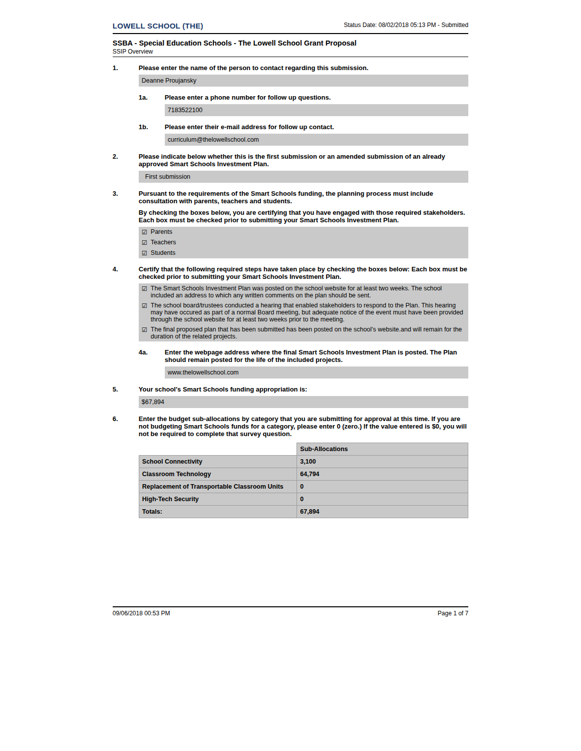LOWELL SCHOOL (THE)
Status Date: 08/02/2018 05:13 PM - Submitted
SSBA - Special Education Schools - The Lowell School Grant Proposal
SSIP Overview
1.
Please enter the name of the person to contact regarding this submission.
Deanne Proujansky
1a.
Please enter a phone number for follow up questions.
7183522100
1b.
Please enter their e-mail address for follow up contact.
curriculum@thelowellschool.com
2.
Please indicate below whether this is the first submission or an amended submission of an already approved Smart Schools Investment Plan.
First submission
3.
Pursuant to the requirements of the Smart Schools funding, the planning process must include consultation with parents, teachers and students.
By checking the boxes below, you are certifying that you have engaged with those required stakeholders. Each box must be checked prior to submitting your Smart Schools Investment Plan.
☑Parents
☑Teachers
☑Students
4.
Certify that the following required steps have taken place by checking the boxes below: Each box must be checked prior to submitting your Smart Schools Investment Plan.
☑The Smart Schools Investment Plan was posted on the school website for at least two weeks. The school included an address to which any written comments on the plan should be sent.
☑The school board/trustees conducted a hearing that enabled stakeholders to respond to the Plan. This hearing may have occured as part of a normal Board meeting, but adequate notice of the event must have been provided through the school website for at least two weeks prior to the meeting.
☑The final proposed plan that has been submitted has been posted on the school's website.and will remain for the duration of the related projects.
4a.
Enter the webpage address where the final Smart Schools Investment Plan is posted. The Plan should remain posted for the life of the included projects.
www.thelowellschool.com
5.
Your school's Smart Schools funding appropriation is:
$67,894
6.
Enter the budget sub-allocations by category that you are submitting for approval at this time. If you are not budgeting Smart Schools funds for a category, please enter 0 (zero.) If the value entered is $0, you will not be required to complete that survey question.
| | Sub-Allocations |
| School Connectivity | 3,100 |
| Classroom Technology | 64,794 |
| Replacement of Transportable Classroom Units | 0 |
| High-Tech Security | 0 |
| Totals: | 67,894 |
09/06/2018 00:53 PM
Page 1 of 7